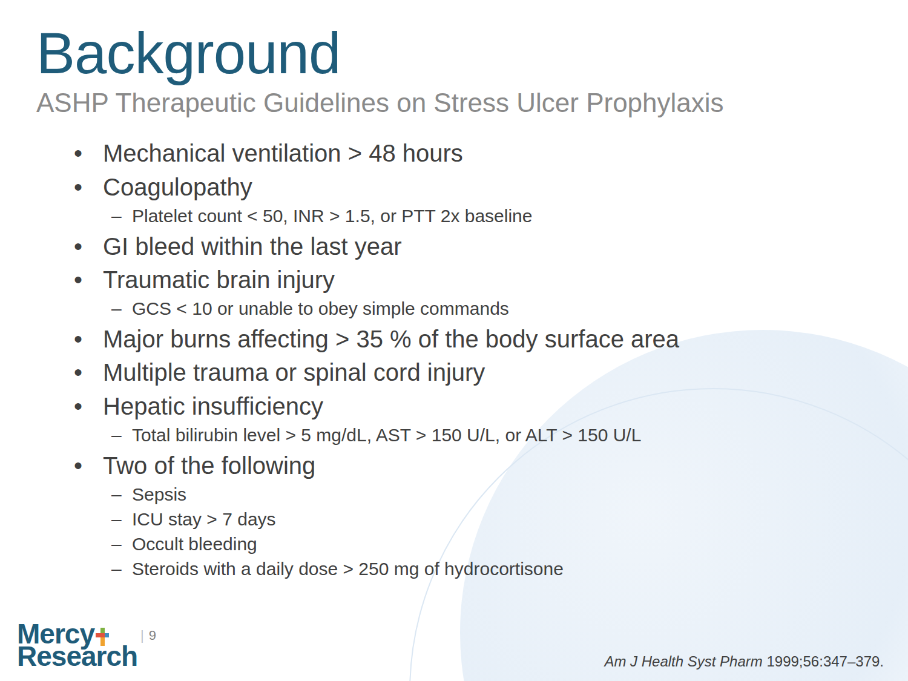Background
ASHP Therapeutic Guidelines on Stress Ulcer Prophylaxis
•Mechanical ventilation > 48 hours
•Coagulopathy
–Platelet count < 50, INR > 1.5, or PTT 2x baseline
•GI bleed within the last year
•Traumatic brain injury
–GCS < 10 or unable to obey simple commands
•Major burns affecting > 35 % of the body surface area
•Multiple trauma or spinal cord injury
•Hepatic insufficiency
–Total bilirubin level > 5 mg/dL, AST > 150 U/L, or ALT > 150 U/L
•Two of the following
–Sepsis
–ICU stay > 7 days
–Occult bleeding
–Steroids with a daily dose > 250 mg of hydrocortisone
Mercy Research
|9
Am J Health Syst Pharm 1999;56:347–379.